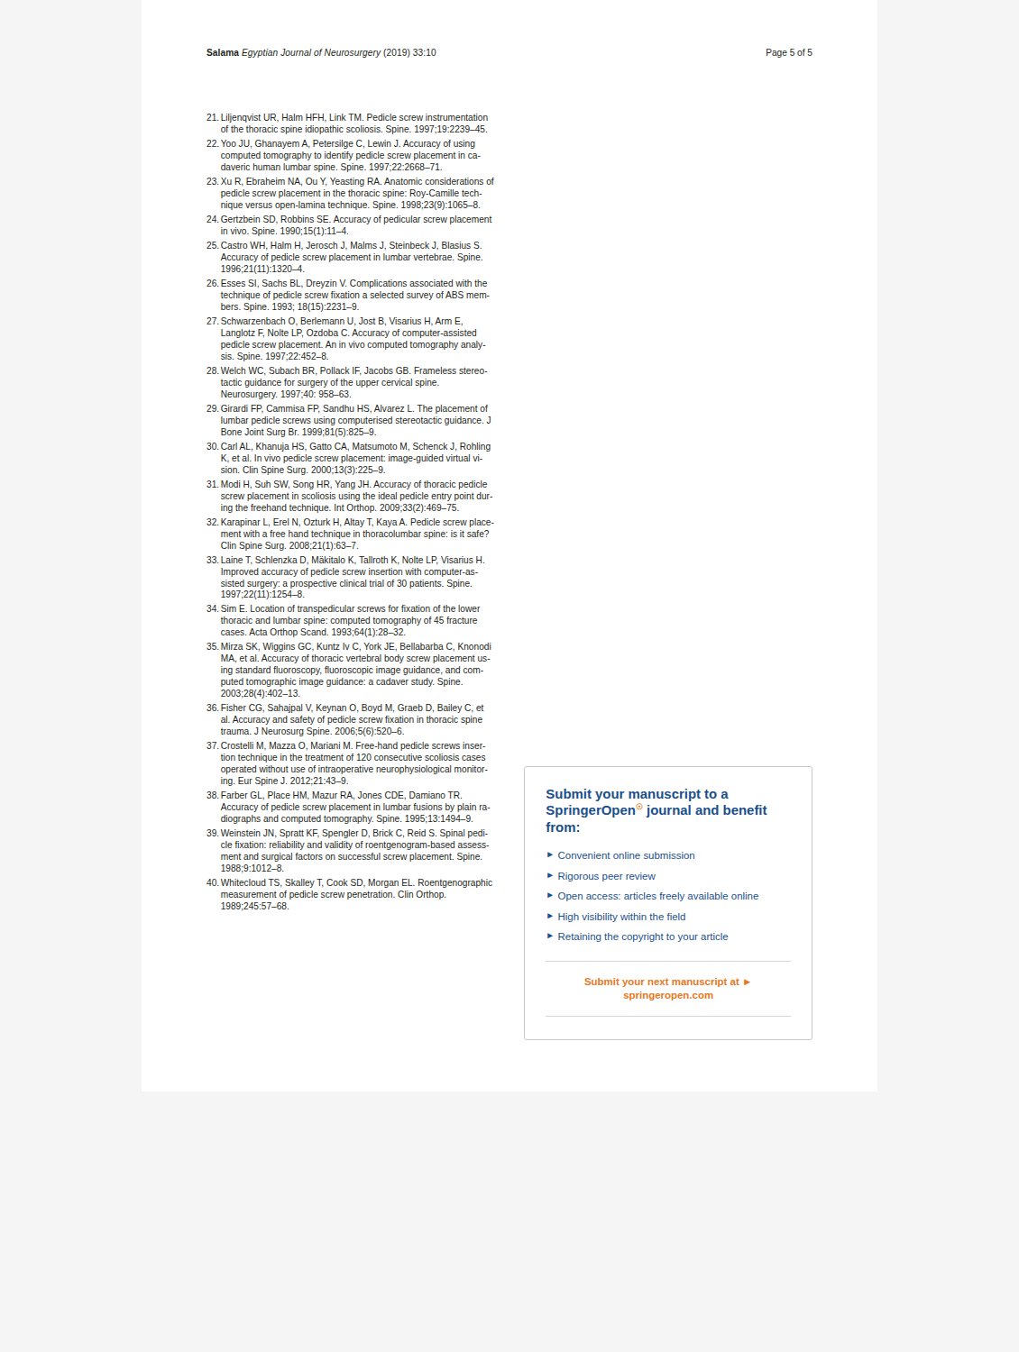Salama Egyptian Journal of Neurosurgery (2019) 33:10
Page 5 of 5
Liljenqvist UR, Halm HFH, Link TM. Pedicle screw instrumentation of the thoracic spine idiopathic scoliosis. Spine. 1997;19:2239–45.
Yoo JU, Ghanayem A, Petersilge C, Lewin J. Accuracy of using computed tomography to identify pedicle screw placement in cadaveric human lumbar spine. Spine. 1997;22:2668–71.
Xu R, Ebraheim NA, Ou Y, Yeasting RA. Anatomic considerations of pedicle screw placement in the thoracic spine: Roy-Camille technique versus open-lamina technique. Spine. 1998;23(9):1065–8.
Gertzbein SD, Robbins SE. Accuracy of pedicular screw placement in vivo. Spine. 1990;15(1):11–4.
Castro WH, Halm H, Jerosch J, Malms J, Steinbeck J, Blasius S. Accuracy of pedicle screw placement in lumbar vertebrae. Spine. 1996;21(11):1320–4.
Esses SI, Sachs BL, Dreyzin V. Complications associated with the technique of pedicle screw fixation a selected survey of ABS members. Spine. 1993; 18(15):2231–9.
Schwarzenbach O, Berlemann U, Jost B, Visarius H, Arm E, Langlotz F, Nolte LP, Ozdoba C. Accuracy of computer-assisted pedicle screw placement. An in vivo computed tomography analysis. Spine. 1997;22:452–8.
Welch WC, Subach BR, Pollack IF, Jacobs GB. Frameless stereotactic guidance for surgery of the upper cervical spine. Neurosurgery. 1997;40: 958–63.
Girardi FP, Cammisa FP, Sandhu HS, Alvarez L. The placement of lumbar pedicle screws using computerised stereotactic guidance. J Bone Joint Surg Br. 1999;81(5):825–9.
Carl AL, Khanuja HS, Gatto CA, Matsumoto M, Schenck J, Rohling K, et al. In vivo pedicle screw placement: image-guided virtual vision. Clin Spine Surg. 2000;13(3):225–9.
Modi H, Suh SW, Song HR, Yang JH. Accuracy of thoracic pedicle screw placement in scoliosis using the ideal pedicle entry point during the freehand technique. Int Orthop. 2009;33(2):469–75.
Karapinar L, Erel N, Ozturk H, Altay T, Kaya A. Pedicle screw placement with a free hand technique in thoracolumbar spine: is it safe? Clin Spine Surg. 2008;21(1):63–7.
Laine T, Schlenzka D, Mäkitalo K, Tallroth K, Nolte LP, Visarius H. Improved accuracy of pedicle screw insertion with computer-assisted surgery: a prospective clinical trial of 30 patients. Spine. 1997;22(11):1254–8.
Sim E. Location of transpedicular screws for fixation of the lower thoracic and lumbar spine: computed tomography of 45 fracture cases. Acta Orthop Scand. 1993;64(1):28–32.
Mirza SK, Wiggins GC, Kuntz Iv C, York JE, Bellabarba C, Knonodi MA, et al. Accuracy of thoracic vertebral body screw placement using standard fluoroscopy, fluoroscopic image guidance, and computed tomographic image guidance: a cadaver study. Spine. 2003;28(4):402–13.
Fisher CG, Sahajpal V, Keynan O, Boyd M, Graeb D, Bailey C, et al. Accuracy and safety of pedicle screw fixation in thoracic spine trauma. J Neurosurg Spine. 2006;5(6):520–6.
Crostelli M, Mazza O, Mariani M. Free-hand pedicle screws insertion technique in the treatment of 120 consecutive scoliosis cases operated without use of intraoperative neurophysiological monitoring. Eur Spine J. 2012;21:43–9.
Farber GL, Place HM, Mazur RA, Jones CDE, Damiano TR. Accuracy of pedicle screw placement in lumbar fusions by plain radiographs and computed tomography. Spine. 1995;13:1494–9.
Weinstein JN, Spratt KF, Spengler D, Brick C, Reid S. Spinal pedicle fixation: reliability and validity of roentgenogram-based assessment and surgical factors on successful screw placement. Spine. 1988;9:1012–8.
Whitecloud TS, Skalley T, Cook SD, Morgan EL. Roentgenographic measurement of pedicle screw penetration. Clin Orthop. 1989;245:57–68.
Submit your manuscript to a SpringerOpen☉ journal and benefit from:
Convenient online submission
Rigorous peer review
Open access: articles freely available online
High visibility within the field
Retaining the copyright to your article
Submit your next manuscript at ► springeropen.com